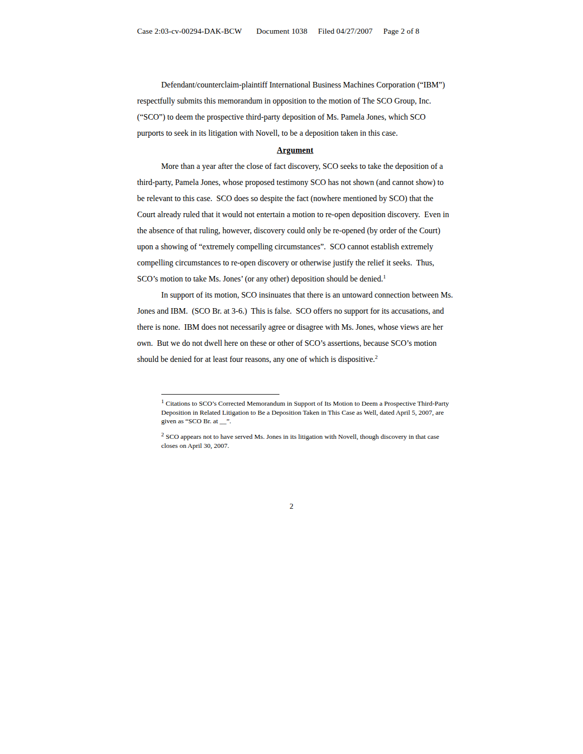Case 2:03-cv-00294-DAK-BCW Document 1038 Filed 04/27/2007 Page 2 of 8
Defendant/counterclaim-plaintiff International Business Machines Corporation (“IBM”) respectfully submits this memorandum in opposition to the motion of The SCO Group, Inc. (“SCO”) to deem the prospective third-party deposition of Ms. Pamela Jones, which SCO purports to seek in its litigation with Novell, to be a deposition taken in this case.
Argument
More than a year after the close of fact discovery, SCO seeks to take the deposition of a third-party, Pamela Jones, whose proposed testimony SCO has not shown (and cannot show) to be relevant to this case. SCO does so despite the fact (nowhere mentioned by SCO) that the Court already ruled that it would not entertain a motion to re-open deposition discovery. Even in the absence of that ruling, however, discovery could only be re-opened (by order of the Court) upon a showing of “extremely compelling circumstances”. SCO cannot establish extremely compelling circumstances to re-open discovery or otherwise justify the relief it seeks. Thus, SCO’s motion to take Ms. Jones’ (or any other) deposition should be denied.1
In support of its motion, SCO insinuates that there is an untoward connection between Ms. Jones and IBM. (SCO Br. at 3-6.) This is false. SCO offers no support for its accusations, and there is none. IBM does not necessarily agree or disagree with Ms. Jones, whose views are her own. But we do not dwell here on these or other of SCO’s assertions, because SCO’s motion should be denied for at least four reasons, any one of which is dispositive.2
1 Citations to SCO’s Corrected Memorandum in Support of Its Motion to Deem a Prospective Third-Party Deposition in Related Litigation to Be a Deposition Taken in This Case as Well, dated April 5, 2007, are given as “SCO Br. at __”.
2 SCO appears not to have served Ms. Jones in its litigation with Novell, though discovery in that case closes on April 30, 2007.
2